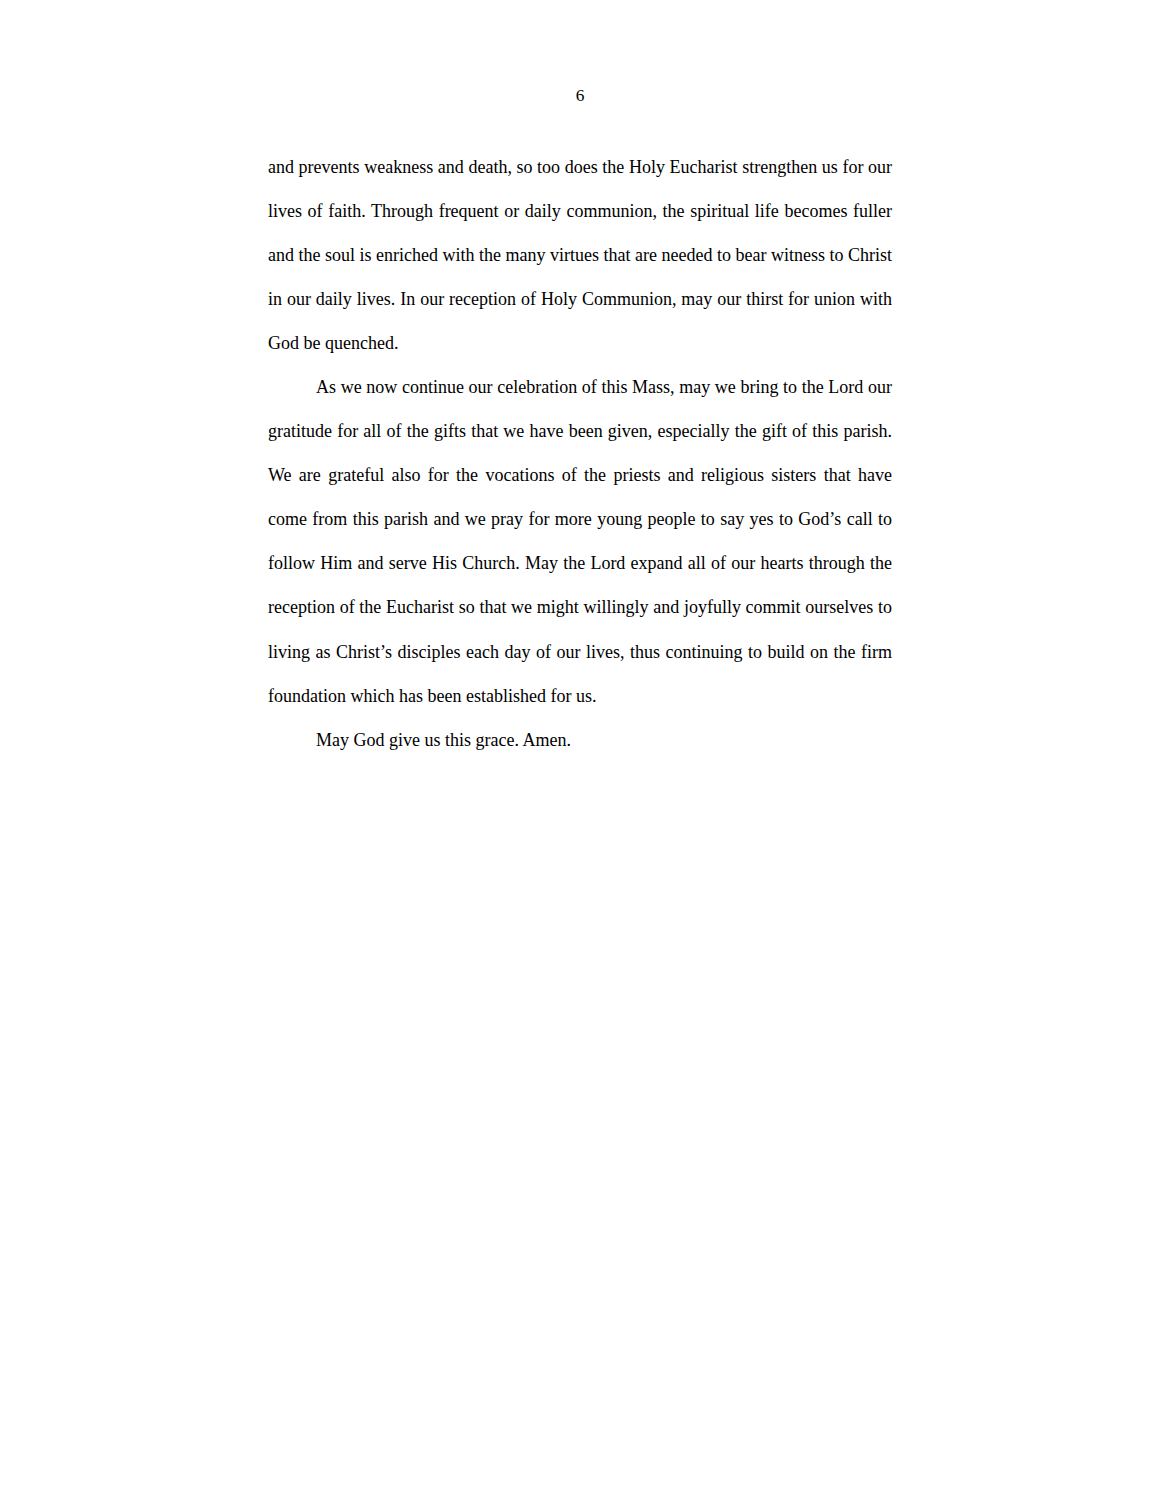6
and prevents weakness and death, so too does the Holy Eucharist strengthen us for our lives of faith. Through frequent or daily communion, the spiritual life becomes fuller and the soul is enriched with the many virtues that are needed to bear witness to Christ in our daily lives. In our reception of Holy Communion, may our thirst for union with God be quenched.
As we now continue our celebration of this Mass, may we bring to the Lord our gratitude for all of the gifts that we have been given, especially the gift of this parish. We are grateful also for the vocations of the priests and religious sisters that have come from this parish and we pray for more young people to say yes to God’s call to follow Him and serve His Church. May the Lord expand all of our hearts through the reception of the Eucharist so that we might willingly and joyfully commit ourselves to living as Christ’s disciples each day of our lives, thus continuing to build on the firm foundation which has been established for us.
May God give us this grace. Amen.